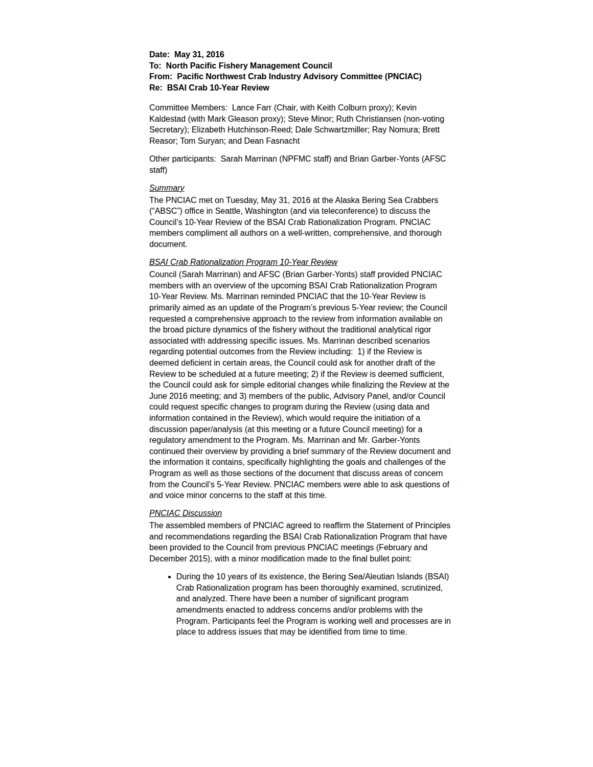Date: May 31, 2016
To: North Pacific Fishery Management Council
From: Pacific Northwest Crab Industry Advisory Committee (PNCIAC)
Re: BSAI Crab 10-Year Review
Committee Members: Lance Farr (Chair, with Keith Colburn proxy); Kevin Kaldestad (with Mark Gleason proxy); Steve Minor; Ruth Christiansen (non-voting Secretary); Elizabeth Hutchinson-Reed; Dale Schwartzmiller; Ray Nomura; Brett Reasor; Tom Suryan; and Dean Fasnacht
Other participants: Sarah Marrinan (NPFMC staff) and Brian Garber-Yonts (AFSC staff)
Summary
The PNCIAC met on Tuesday, May 31, 2016 at the Alaska Bering Sea Crabbers (“ABSC”) office in Seattle, Washington (and via teleconference) to discuss the Council’s 10-Year Review of the BSAI Crab Rationalization Program. PNCIAC members compliment all authors on a well-written, comprehensive, and thorough document.
BSAI Crab Rationalization Program 10-Year Review
Council (Sarah Marrinan) and AFSC (Brian Garber-Yonts) staff provided PNCIAC members with an overview of the upcoming BSAI Crab Rationalization Program 10-Year Review. Ms. Marrinan reminded PNCIAC that the 10-Year Review is primarily aimed as an update of the Program’s previous 5-Year review; the Council requested a comprehensive approach to the review from information available on the broad picture dynamics of the fishery without the traditional analytical rigor associated with addressing specific issues. Ms. Marrinan described scenarios regarding potential outcomes from the Review including: 1) if the Review is deemed deficient in certain areas, the Council could ask for another draft of the Review to be scheduled at a future meeting; 2) if the Review is deemed sufficient, the Council could ask for simple editorial changes while finalizing the Review at the June 2016 meeting; and 3) members of the public, Advisory Panel, and/or Council could request specific changes to program during the Review (using data and information contained in the Review), which would require the initiation of a discussion paper/analysis (at this meeting or a future Council meeting) for a regulatory amendment to the Program. Ms. Marrinan and Mr. Garber-Yonts continued their overview by providing a brief summary of the Review document and the information it contains, specifically highlighting the goals and challenges of the Program as well as those sections of the document that discuss areas of concern from the Council’s 5-Year Review. PNCIAC members were able to ask questions of and voice minor concerns to the staff at this time.
PNCIAC Discussion
The assembled members of PNCIAC agreed to reaffirm the Statement of Principles and recommendations regarding the BSAI Crab Rationalization Program that have been provided to the Council from previous PNCIAC meetings (February and December 2015), with a minor modification made to the final bullet point:
During the 10 years of its existence, the Bering Sea/Aleutian Islands (BSAI) Crab Rationalization program has been thoroughly examined, scrutinized, and analyzed. There have been a number of significant program amendments enacted to address concerns and/or problems with the Program. Participants feel the Program is working well and processes are in place to address issues that may be identified from time to time.